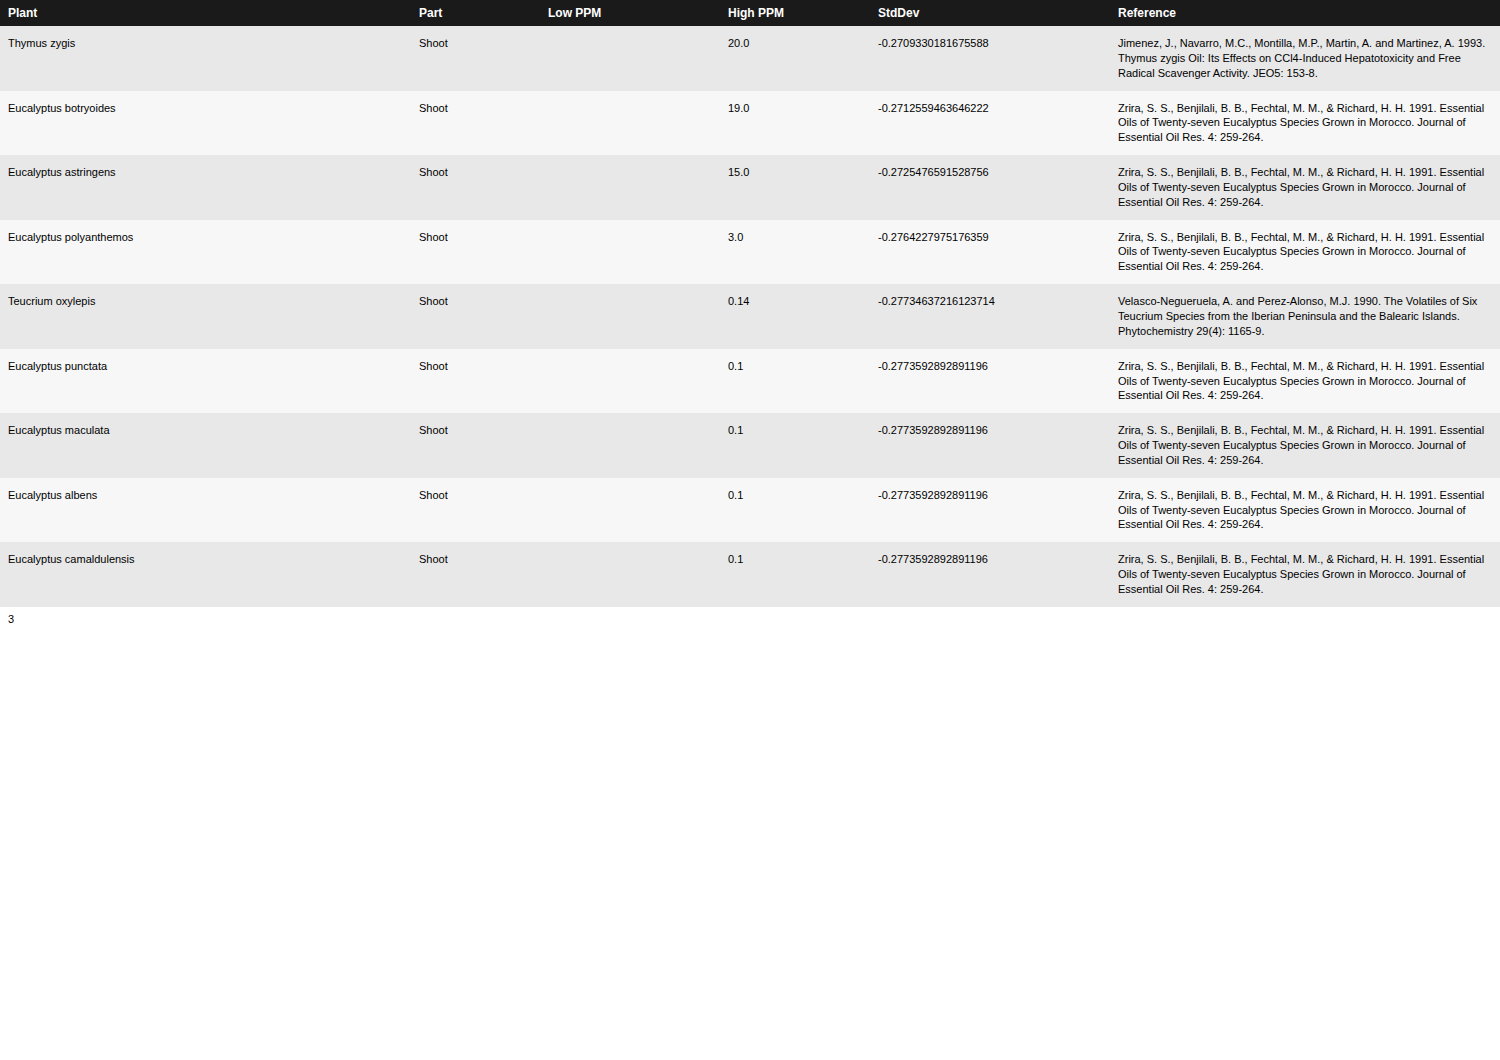| Plant | Part | Low PPM | High PPM | StdDev | Reference |
| --- | --- | --- | --- | --- | --- |
| Thymus zygis | Shoot | | 20.0 | -0.2709330181675588 | Jimenez, J., Navarro, M.C., Montilla, M.P., Martin, A. and Martinez, A. 1993. Thymus zygis Oil: Its Effects on CCl4-Induced Hepatotoxicity and Free Radical Scavenger Activity. JEO5: 153-8. |
| Eucalyptus botryoides | Shoot | | 19.0 | -0.2712559463646222 | Zrira, S. S., Benjilali, B. B., Fechtal, M. M., & Richard, H. H. 1991. Essential Oils of Twenty-seven Eucalyptus Species Grown in Morocco. Journal of Essential Oil Res. 4: 259-264. |
| Eucalyptus astringens | Shoot | | 15.0 | -0.2725476591528756 | Zrira, S. S., Benjilali, B. B., Fechtal, M. M., & Richard, H. H. 1991. Essential Oils of Twenty-seven Eucalyptus Species Grown in Morocco. Journal of Essential Oil Res. 4: 259-264. |
| Eucalyptus polyanthemos | Shoot | | 3.0 | -0.2764227975176359 | Zrira, S. S., Benjilali, B. B., Fechtal, M. M., & Richard, H. H. 1991. Essential Oils of Twenty-seven Eucalyptus Species Grown in Morocco. Journal of Essential Oil Res. 4: 259-264. |
| Teucrium oxylepis | Shoot | | 0.14 | -0.27734637216123714 | Velasco-Negueruela, A. and Perez-Alonso, M.J. 1990. The Volatiles of Six Teucrium Species from the Iberian Peninsula and the Balearic Islands. Phytochemistry 29(4): 1165-9. |
| Eucalyptus punctata | Shoot | | 0.1 | -0.2773592892891196 | Zrira, S. S., Benjilali, B. B., Fechtal, M. M., & Richard, H. H. 1991. Essential Oils of Twenty-seven Eucalyptus Species Grown in Morocco. Journal of Essential Oil Res. 4: 259-264. |
| Eucalyptus maculata | Shoot | | 0.1 | -0.2773592892891196 | Zrira, S. S., Benjilali, B. B., Fechtal, M. M., & Richard, H. H. 1991. Essential Oils of Twenty-seven Eucalyptus Species Grown in Morocco. Journal of Essential Oil Res. 4: 259-264. |
| Eucalyptus albens | Shoot | | 0.1 | -0.2773592892891196 | Zrira, S. S., Benjilali, B. B., Fechtal, M. M., & Richard, H. H. 1991. Essential Oils of Twenty-seven Eucalyptus Species Grown in Morocco. Journal of Essential Oil Res. 4: 259-264. |
| Eucalyptus camaldulensis | Shoot | | 0.1 | -0.2773592892891196 | Zrira, S. S., Benjilali, B. B., Fechtal, M. M., & Richard, H. H. 1991. Essential Oils of Twenty-seven Eucalyptus Species Grown in Morocco. Journal of Essential Oil Res. 4: 259-264. |
3